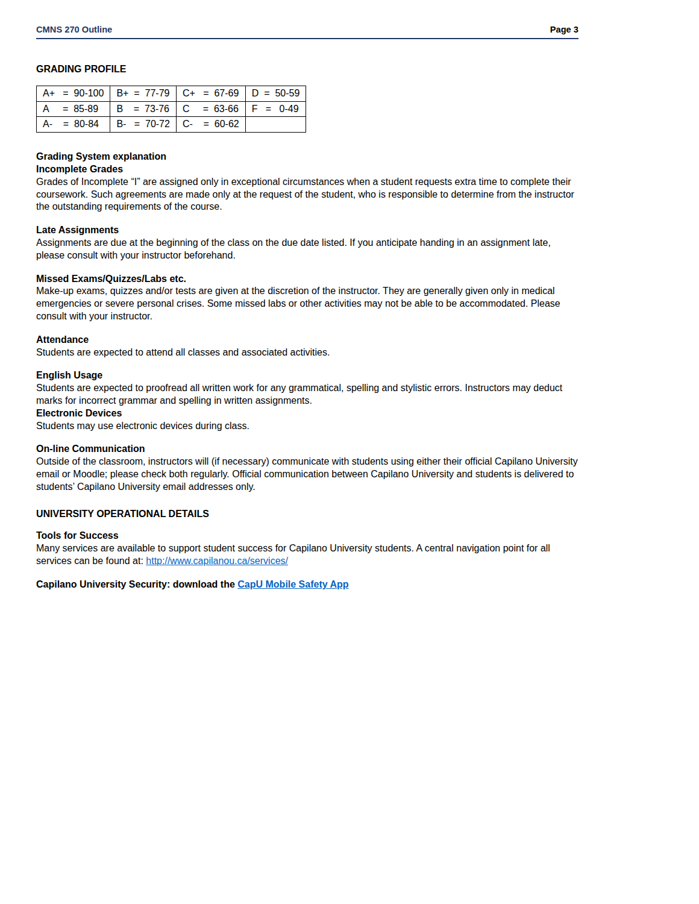CMNS 270 Outline Page 3
GRADING PROFILE
| A+ = 90-100 | B+ = 77-79 | C+ = 67-69 | D = 50-59 |
| A = 85-89 | B = 73-76 | C = 63-66 | F = 0-49 |
| A- = 80-84 | B- = 70-72 | C- = 60-62 | |
Grading System explanation
Incomplete Grades
Grades of Incomplete “I” are assigned only in exceptional circumstances when a student requests extra time to complete their coursework. Such agreements are made only at the request of the student, who is responsible to determine from the instructor the outstanding requirements of the course.
Late Assignments
Assignments are due at the beginning of the class on the due date listed. If you anticipate handing in an assignment late, please consult with your instructor beforehand.
Missed Exams/Quizzes/Labs etc.
Make-up exams, quizzes and/or tests are given at the discretion of the instructor. They are generally given only in medical emergencies or severe personal crises. Some missed labs or other activities may not be able to be accommodated. Please consult with your instructor.
Attendance
Students are expected to attend all classes and associated activities.
English Usage
Students are expected to proofread all written work for any grammatical, spelling and stylistic errors. Instructors may deduct marks for incorrect grammar and spelling in written assignments.
Electronic Devices
Students may use electronic devices during class.
On-line Communication
Outside of the classroom, instructors will (if necessary) communicate with students using either their official Capilano University email or Moodle; please check both regularly. Official communication between Capilano University and students is delivered to students’ Capilano University email addresses only.
UNIVERSITY OPERATIONAL DETAILS
Tools for Success
Many services are available to support student success for Capilano University students. A central navigation point for all services can be found at: http://www.capilanou.ca/services/
Capilano University Security: download the CapU Mobile Safety App